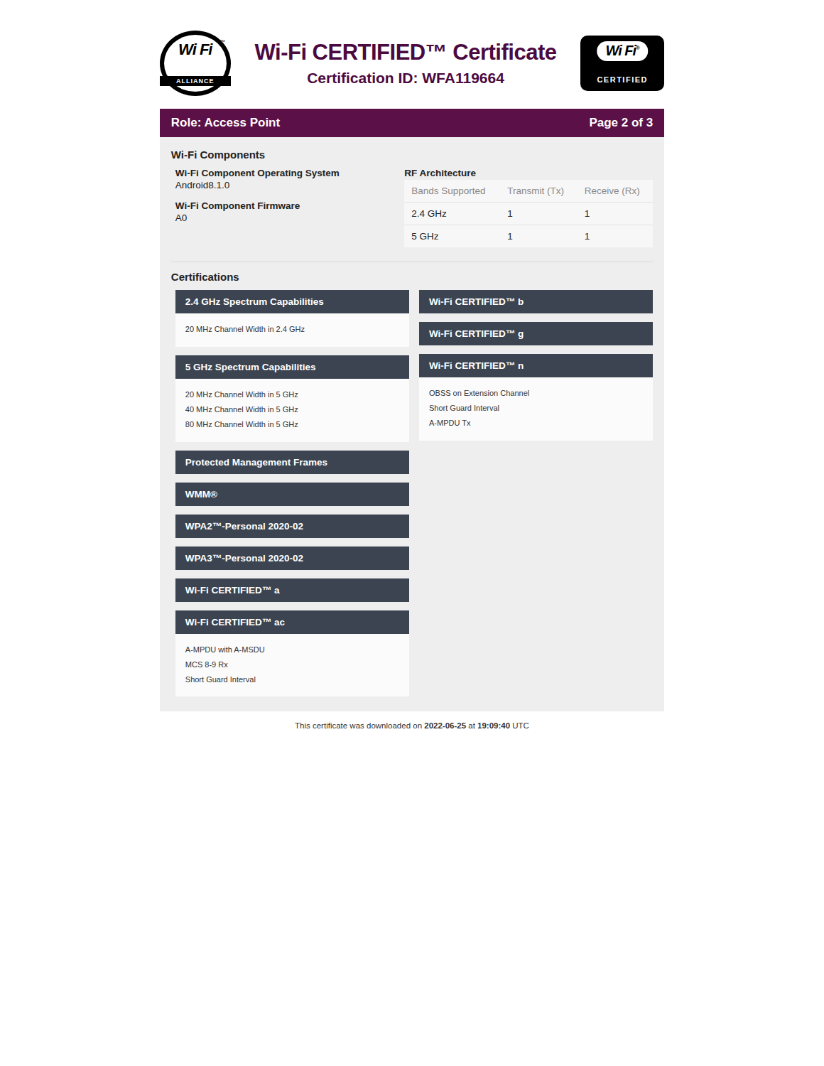Wi Fi
™
ALLIANCE
Wi-Fi CERTIFIED™ Certificate
Certification ID: WFA119664
Wi Fi®
CERTIFIED
Role: Access Point Page 2 of 3
Wi-Fi Components
Wi-Fi Component Operating System
Android8.1.0
Wi-Fi Component Firmware
A0
RF Architecture
| Bands Supported | Transmit (Tx) | Receive (Rx) |
| --- | --- | --- |
| 2.4 GHz | 1 | 1 |
| 5 GHz | 1 | 1 |
Certifications
2.4 GHz Spectrum Capabilities
20 MHz Channel Width in 2.4 GHz
5 GHz Spectrum Capabilities
20 MHz Channel Width in 5 GHz
40 MHz Channel Width in 5 GHz
80 MHz Channel Width in 5 GHz
Protected Management Frames
WMM®
WPA2™-Personal 2020-02
WPA3™-Personal 2020-02
Wi-Fi CERTIFIED™ a
Wi-Fi CERTIFIED™ ac
A-MPDU with A-MSDU
MCS 8-9 Rx
Short Guard Interval
Wi-Fi CERTIFIED™ b
Wi-Fi CERTIFIED™ g
Wi-Fi CERTIFIED™ n
OBSS on Extension Channel
Short Guard Interval
A-MPDU Tx
This certificate was downloaded on 2022-06-25 at 19:09:40 UTC